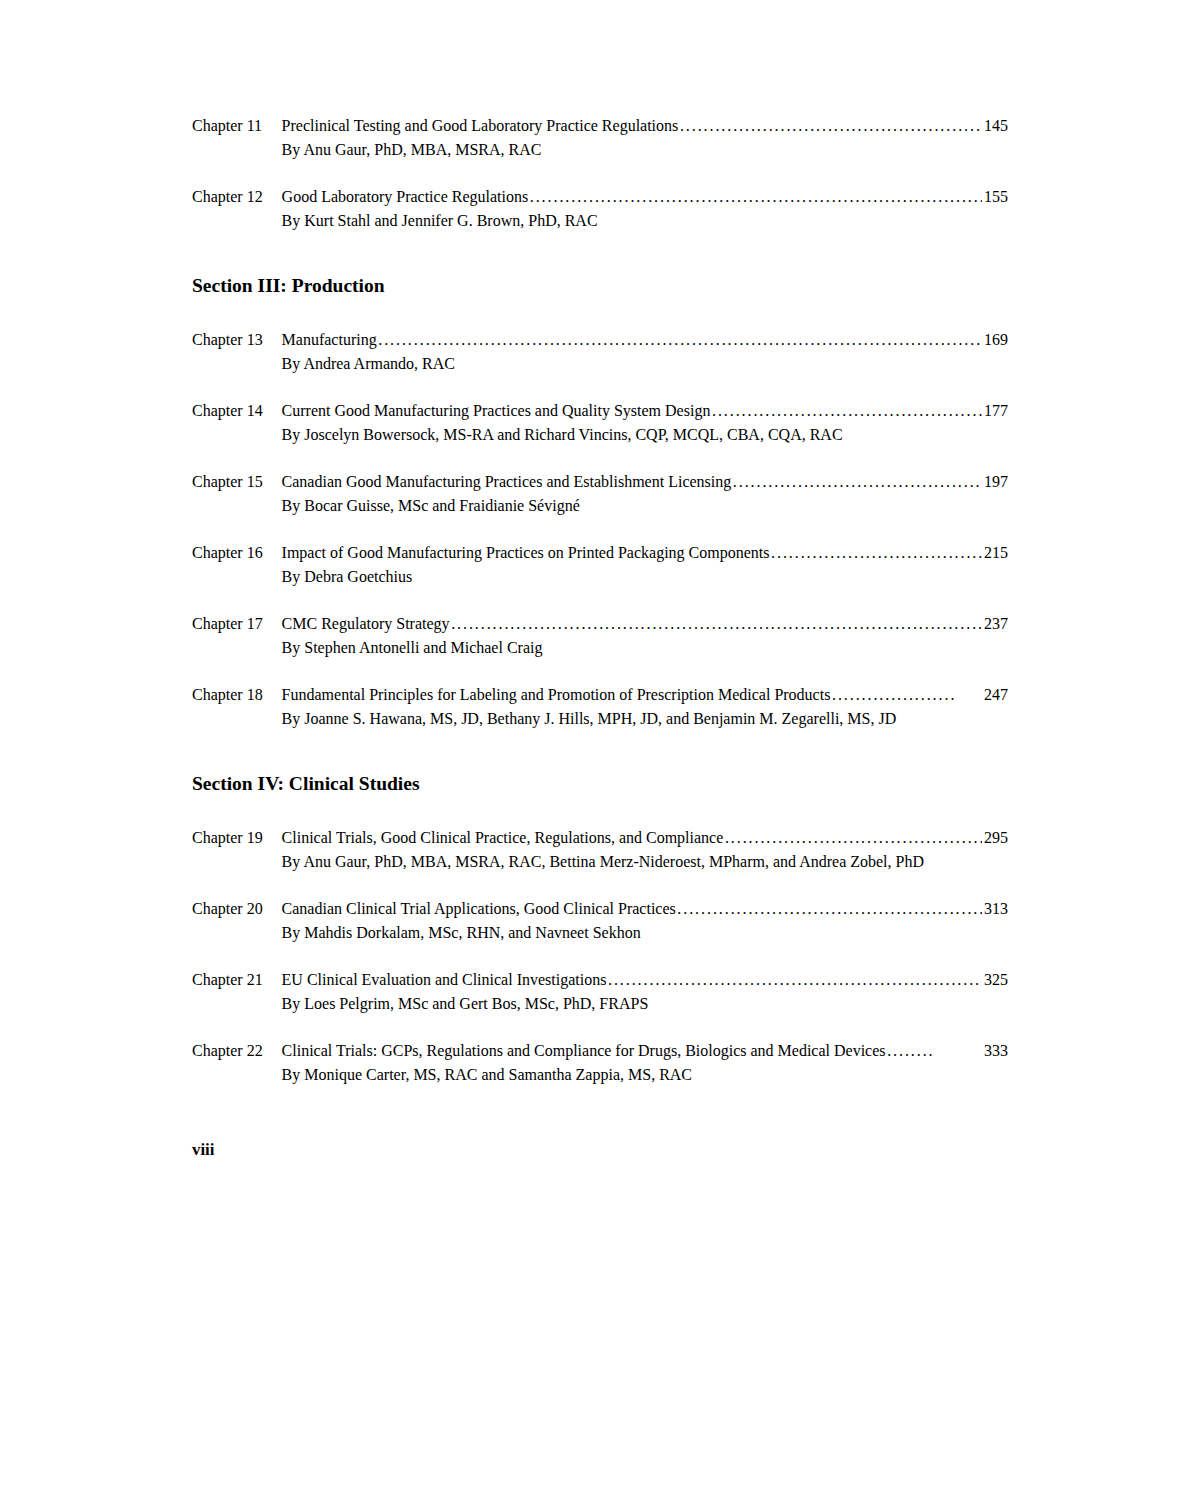Chapter 11 Preclinical Testing and Good Laboratory Practice Regulations ........................................................................................................................................................... 145
By Anu Gaur, PhD, MBA, MSRA, RAC
Chapter 12 Good Laboratory Practice Regulations ........................................................................................................................................................... 155
By Kurt Stahl and Jennifer G. Brown, PhD, RAC
Section III: Production
Chapter 13 Manufacturing ........................................................................................................................................................... 169
By Andrea Armando, RAC
Chapter 14 Current Good Manufacturing Practices and Quality System Design ........................................................................................................................................................... 177
By Joscelyn Bowersock, MS-RA and Richard Vincins, CQP, MCQL, CBA, CQA, RAC
Chapter 15 Canadian Good Manufacturing Practices and Establishment Licensing ........................................................................................................................................................... 197
By Bocar Guisse, MSc and Fraidianie Sévigné
Chapter 16 Impact of Good Manufacturing Practices on Printed Packaging Components ........................................................................................................................................................... 215
By Debra Goetchius
Chapter 17 CMC Regulatory Strategy ........................................................................................................................................................... 237
By Stephen Antonelli and Michael Craig
Chapter 18 Fundamental Principles for Labeling and Promotion of Prescription Medical Products ..................... 247
By Joanne S. Hawana, MS, JD, Bethany J. Hills, MPH, JD, and Benjamin M. Zegarelli, MS, JD
Section IV: Clinical Studies
Chapter 19 Clinical Trials, Good Clinical Practice, Regulations, and Compliance ........................................................................................................................................................... 295
By Anu Gaur, PhD, MBA, MSRA, RAC, Bettina Merz-Nideroest, MPharm, and Andrea Zobel, PhD
Chapter 20 Canadian Clinical Trial Applications, Good Clinical Practices ........................................................................................................................................................... 313
By Mahdis Dorkalam, MSc, RHN, and Navneet Sekhon
Chapter 21 EU Clinical Evaluation and Clinical Investigations ........................................................................................................................................................... 325
By Loes Pelgrim, MSc and Gert Bos, MSc, PhD, FRAPS
Chapter 22 Clinical Trials: GCPs, Regulations and Compliance for Drugs, Biologics and Medical Devices ........ 333
By Monique Carter, MS, RAC and Samantha Zappia, MS, RAC
viii